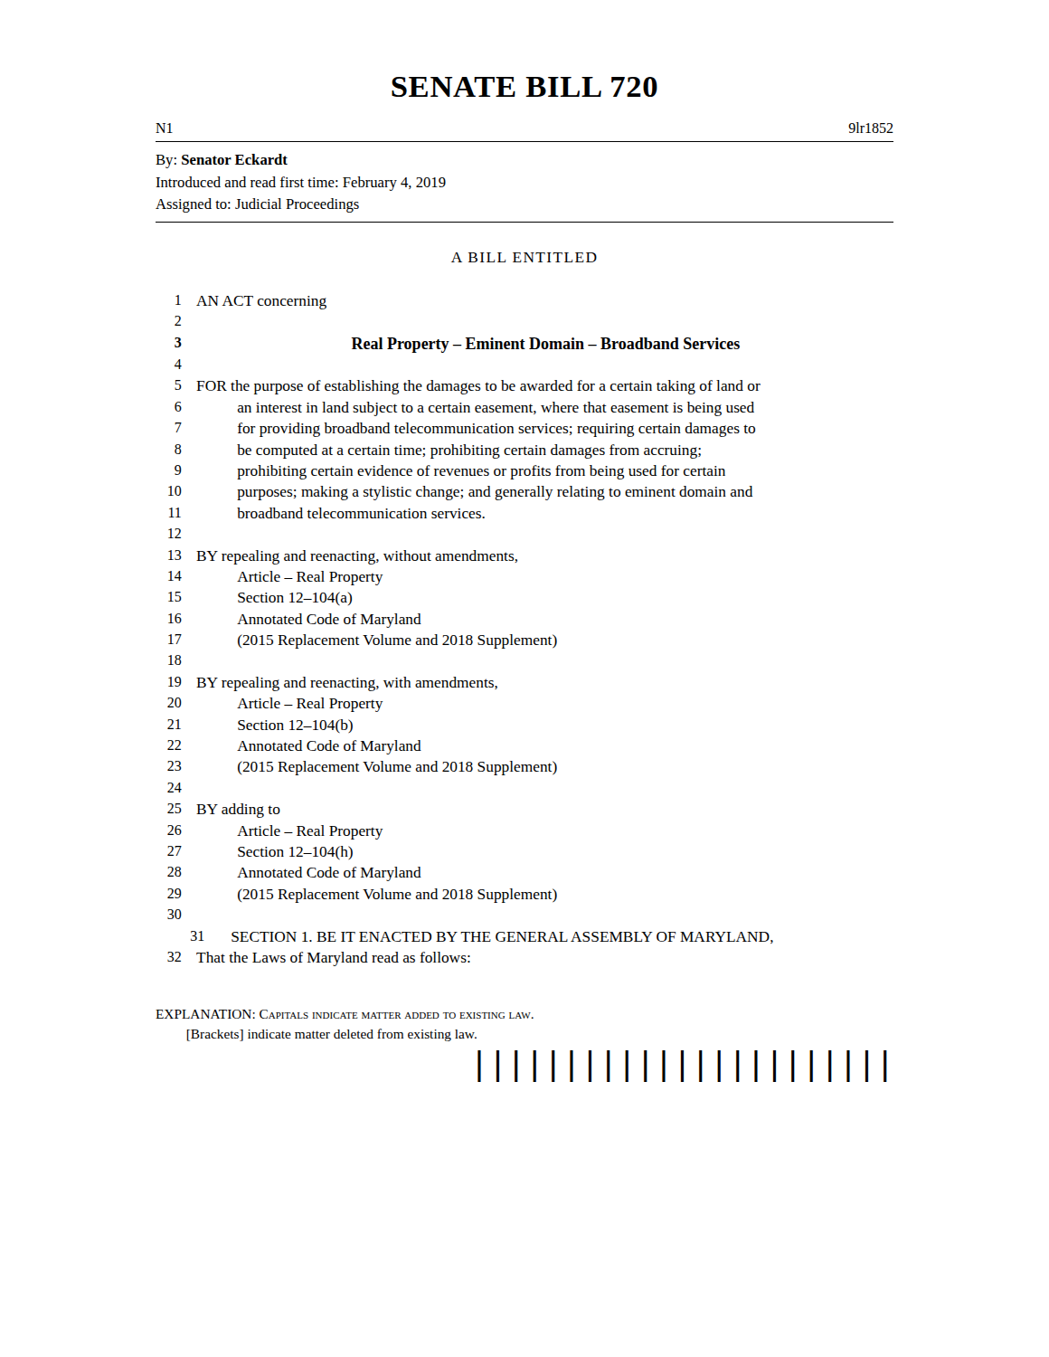SENATE BILL 720
N1 9lr1852
By: Senator Eckardt
Introduced and read first time: February 4, 2019
Assigned to: Judicial Proceedings
A BILL ENTITLED
AN ACT concerning
Real Property – Eminent Domain – Broadband Services
FOR the purpose of establishing the damages to be awarded for a certain taking of land or
an interest in land subject to a certain easement, where that easement is being used
for providing broadband telecommunication services; requiring certain damages to
be computed at a certain time; prohibiting certain damages from accruing;
prohibiting certain evidence of revenues or profits from being used for certain
purposes; making a stylistic change; and generally relating to eminent domain and
broadband telecommunication services.
BY repealing and reenacting, without amendments,
Article – Real Property
Section 12–104(a)
Annotated Code of Maryland
(2015 Replacement Volume and 2018 Supplement)
BY repealing and reenacting, with amendments,
Article – Real Property
Section 12–104(b)
Annotated Code of Maryland
(2015 Replacement Volume and 2018 Supplement)
BY adding to
Article – Real Property
Section 12–104(h)
Annotated Code of Maryland
(2015 Replacement Volume and 2018 Supplement)
SECTION 1. BE IT ENACTED BY THE GENERAL ASSEMBLY OF MARYLAND,
That the Laws of Maryland read as follows:
EXPLANATION: Capitals indicate matter added to existing law.
[Brackets] indicate matter deleted from existing law.
|||||||||||||||||||||||